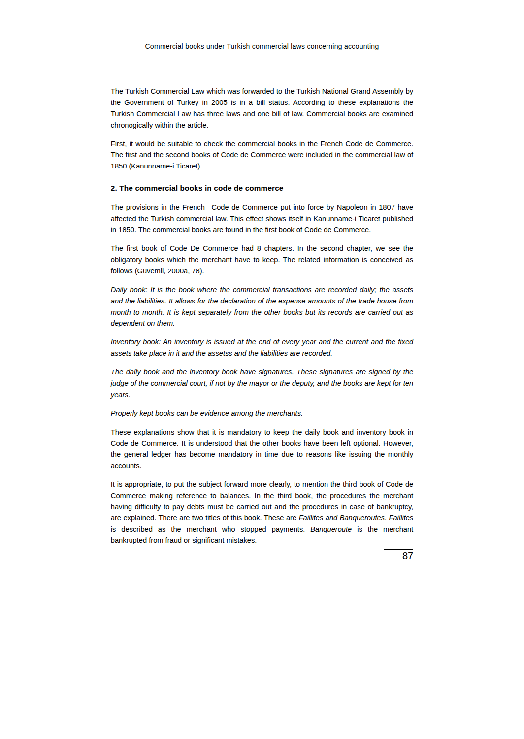Commercial books under Turkish commercial laws concerning accounting
The Turkish Commercial Law which was forwarded to the Turkish National Grand Assembly by the Government of Turkey in 2005 is in a bill status. According to these explanations the Turkish Commercial Law has three laws and one bill of law. Commercial books are examined chronogically within the article.
First, it would be suitable to check the commercial books in the French Code de Commerce. The first and the second books of Code de Commerce were included in the commercial law of 1850 (Kanunname-i Ticaret).
2. The commercial books in code de commerce
The provisions in the French –Code de Commerce put into force by Napoleon in 1807 have affected the Turkish commercial law. This effect shows itself in Kanunname-i Ticaret published in 1850. The commercial books are found in the first book of Code de Commerce.
The first book of Code De Commerce had 8 chapters. In the second chapter, we see the obligatory books which the merchant have to keep. The related information is conceived as follows (Güvemli, 2000a, 78).
Daily book: It is the book where the commercial transactions are recorded daily; the assets and the liabilities. It allows for the declaration of the expense amounts of the trade house from month to month. It is kept separately from the other books but its records are carried out as dependent on them.
Inventory book: An inventory is issued at the end of every year and the current and the fixed assets take place in it and the assetss and the liabilities are recorded.
The daily book and the inventory book have signatures. These signatures are signed by the judge of the commercial court, if not by the mayor or the deputy, and the books are kept for ten years.
Properly kept books can be evidence among the merchants.
These explanations show that it is mandatory to keep the daily book and inventory book in Code de Commerce. It is understood that the other books have been left optional. However, the general ledger has become mandatory in time due to reasons like issuing the monthly accounts.
It is appropriate, to put the subject forward more clearly, to mention the third book of Code de Commerce making reference to balances. In the third book, the procedures the merchant having difficulty to pay debts must be carried out and the procedures in case of bankruptcy, are explained. There are two titles of this book. These are Faillites and Banqueroutes. Faillites is described as the merchant who stopped payments. Banqueroute is the merchant bankrupted from fraud or significant mistakes.
87